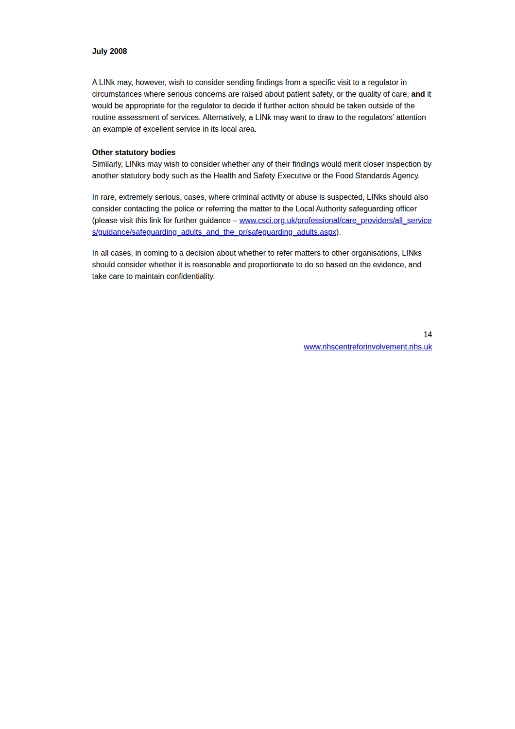July 2008
A LINk may, however, wish to consider sending findings from a specific visit to a regulator in circumstances where serious concerns are raised about patient safety, or the quality of care, and it would be appropriate for the regulator to decide if further action should be taken outside of the routine assessment of services. Alternatively, a LINk may want to draw to the regulators’ attention an example of excellent service in its local area.
Other statutory bodies
Similarly, LINks may wish to consider whether any of their findings would merit closer inspection by another statutory body such as the Health and Safety Executive or the Food Standards Agency.
In rare, extremely serious, cases, where criminal activity or abuse is suspected, LINks should also consider contacting the police or referring the matter to the Local Authority safeguarding officer (please visit this link for further guidance – www.csci.org.uk/professional/care_providers/all_services/guidance/safeguarding_adults_and_the_pr/safeguarding_adults.aspx).
In all cases, in coming to a decision about whether to refer matters to other organisations, LINks should consider whether it is reasonable and proportionate to do so based on the evidence, and take care to maintain confidentiality.
14 www.nhscentreforinvolvement.nhs.uk